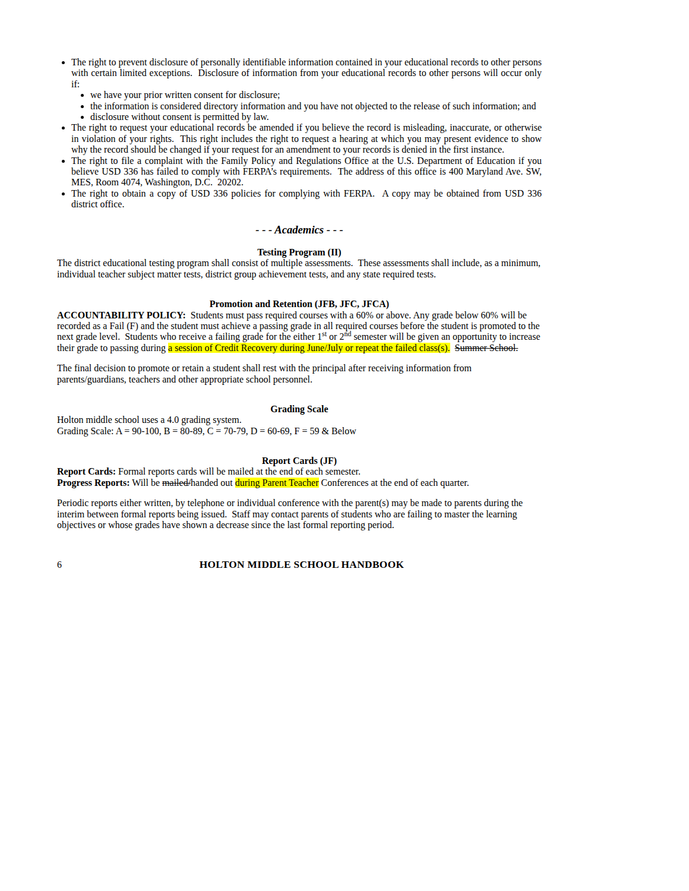The right to prevent disclosure of personally identifiable information contained in your educational records to other persons with certain limited exceptions. Disclosure of information from your educational records to other persons will occur only if:
we have your prior written consent for disclosure;
the information is considered directory information and you have not objected to the release of such information; and
disclosure without consent is permitted by law.
The right to request your educational records be amended if you believe the record is misleading, inaccurate, or otherwise in violation of your rights. This right includes the right to request a hearing at which you may present evidence to show why the record should be changed if your request for an amendment to your records is denied in the first instance.
The right to file a complaint with the Family Policy and Regulations Office at the U.S. Department of Education if you believe USD 336 has failed to comply with FERPA’s requirements. The address of this office is 400 Maryland Ave. SW, MES, Room 4074, Washington, D.C. 20202.
The right to obtain a copy of USD 336 policies for complying with FERPA. A copy may be obtained from USD 336 district office.
- - - Academics - - -
Testing Program (II)
The district educational testing program shall consist of multiple assessments. These assessments shall include, as a minimum, individual teacher subject matter tests, district group achievement tests, and any state required tests.
Promotion and Retention (JFB, JFC, JFCA)
ACCOUNTABILITY POLICY: Students must pass required courses with a 60% or above. Any grade below 60% will be recorded as a Fail (F) and the student must achieve a passing grade in all required courses before the student is promoted to the next grade level. Students who receive a failing grade for the either 1st or 2nd semester will be given an opportunity to increase their grade to passing during a session of Credit Recovery during June/July or repeat the failed class(s). Summer School.
The final decision to promote or retain a student shall rest with the principal after receiving information from parents/guardians, teachers and other appropriate school personnel.
Grading Scale
Holton middle school uses a 4.0 grading system.
Grading Scale: A = 90-100, B = 80-89, C = 70-79, D = 60-69, F = 59 & Below
Report Cards (JF)
Report Cards: Formal reports cards will be mailed at the end of each semester.
Progress Reports: Will be mailed/handed out during Parent Teacher Conferences at the end of each quarter.
Periodic reports either written, by telephone or individual conference with the parent(s) may be made to parents during the interim between formal reports being issued. Staff may contact parents of students who are failing to master the learning objectives or whose grades have shown a decrease since the last formal reporting period.
6 HOLTON MIDDLE SCHOOL HANDBOOK